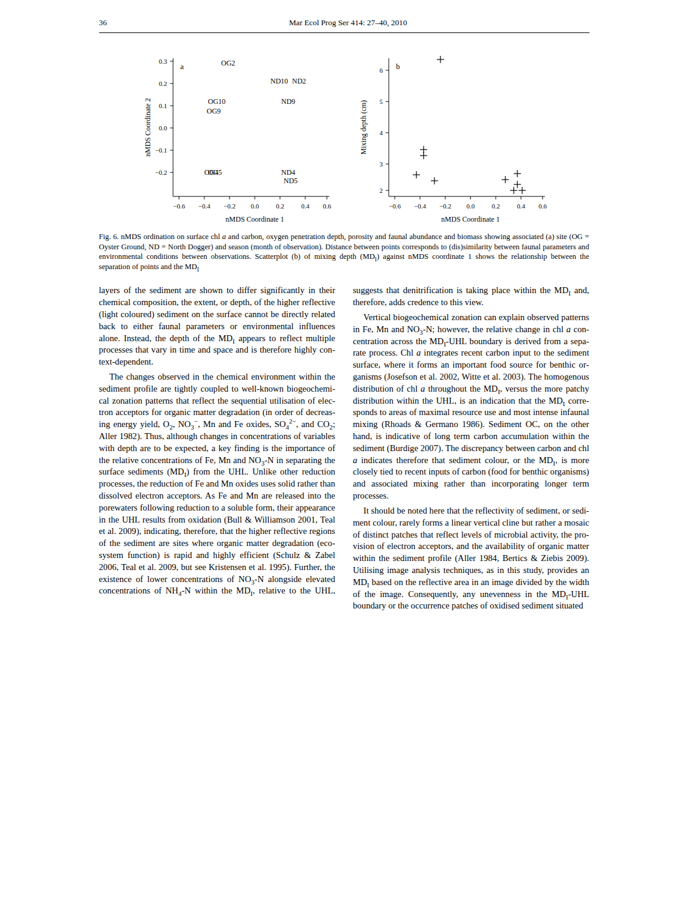36 Mar Ecol Prog Ser 414: 27–40, 2010
0.3 0.2 0.1 0.0 −0.1 −0.2 −0.6 −0.4 −0.2 0.0 0.2 0.4 0.6 nMDS Coordinate 1 nMDS Coordinate 2 a OG2 OG10 OG9 ND10 ND2 ND9 OG4 OG5 ND4 ND5
6 5 4 3 2 −0.6 −0.4 −0.2 0.0 0.2 0.4 0.6 nMDS Coordinate 1 Mixing depth (cm) b
Fig. 6. nMDS ordination on surface chl a and carbon, oxygen penetration depth, porosity and faunal abundance and biomass showing associated (a) site (OG = Oyster Ground, ND = North Dogger) and season (month of observation). Distance between points corresponds to (dis)similarity between faunal parameters and environmental conditions between observations. Scatterplot (b) of mixing depth (MDI) against nMDS coordinate 1 shows the relationship between the separation of points and the MDI
layers of the sediment are shown to differ significantly in their chemical composition, the extent, or depth, of the higher reflective (light coloured) sediment on the surface cannot be directly related back to either faunal parameters or environmental influences alone. Instead, the depth of the MDI appears to reflect multiple processes that vary in time and space and is therefore highly context-dependent.
The changes observed in the chemical environment within the sediment profile are tightly coupled to well-known biogeochemical zonation patterns that reflect the sequential utilisation of electron acceptors for organic matter degradation (in order of decreasing energy yield, O2, NO3−, Mn and Fe oxides, SO42−, and CO2; Aller 1982). Thus, although changes in concentrations of variables with depth are to be expected, a key finding is the importance of the relative concentrations of Fe, Mn and NO3-N in separating the surface sediments (MDI) from the UHL. Unlike other reduction processes, the reduction of Fe and Mn oxides uses solid rather than dissolved electron acceptors. As Fe and Mn are released into the porewaters following reduction to a soluble form, their appearance in the UHL results from oxidation (Bull & Williamson 2001, Teal et al. 2009), indicating, therefore, that the higher reflective regions of the sediment are sites where organic matter degradation (ecosystem function) is rapid and highly efficient (Schulz & Zabel 2006, Teal et al. 2009, but see Kristensen et al. 1995). Further, the existence of lower concentrations of NO3-N alongside elevated concentrations of NH4-N within the MDI, relative to the UHL, suggests that denitrification is taking place within the MDI and, therefore, adds credence to this view.
Vertical biogeochemical zonation can explain observed patterns in Fe, Mn and NO3-N; however, the relative change in chl a concentration across the MDI-UHL boundary is derived from a separate process. Chl a integrates recent carbon input to the sediment surface, where it forms an important food source for benthic organisms (Josefson et al. 2002, Witte et al. 2003). The homogenous distribution of chl a throughout the MDI, versus the more patchy distribution within the UHL, is an indication that the MDI corresponds to areas of maximal resource use and most intense infaunal mixing (Rhoads & Germano 1986). Sediment OC, on the other hand, is indicative of long term carbon accumulation within the sediment (Burdige 2007). The discrepancy between carbon and chl a indicates therefore that sediment colour, or the MDI, is more closely tied to recent inputs of carbon (food for benthic organisms) and associated mixing rather than incorporating longer term processes.
It should be noted here that the reflectivity of sediment, or sediment colour, rarely forms a linear vertical cline but rather a mosaic of distinct patches that reflect levels of microbial activity, the provision of electron acceptors, and the availability of organic matter within the sediment profile (Aller 1984, Bertics & Ziebis 2009). Utilising image analysis techniques, as in this study, provides an MDI based on the reflective area in an image divided by the width of the image. Consequently, any unevenness in the MDI-UHL boundary or the occurrence patches of oxidised sediment situated